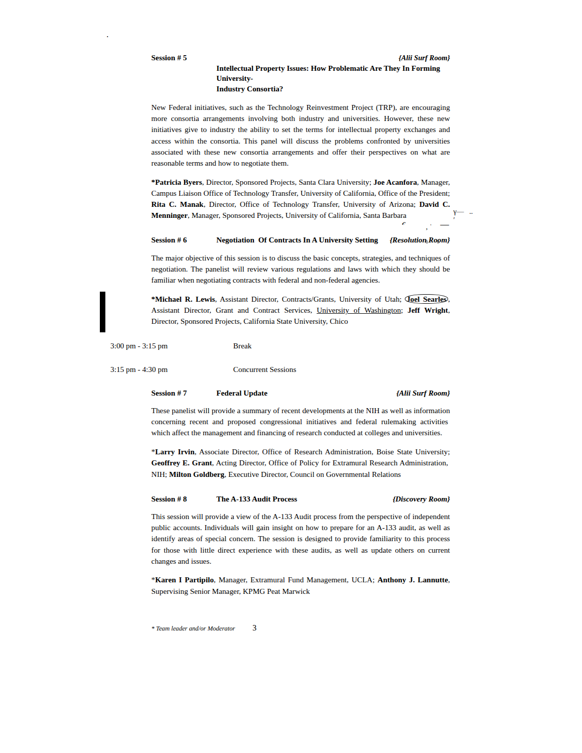.
Session # 5 {Alii Surf Room}
Intellectual Property Issues: How Problematic Are They In Forming University-
Industry Consortia?
New Federal initiatives, such as the Technology Reinvestment Project (TRP), are encouraging more consortia arrangements involving both industry and universities. However, these new initiatives give to industry the ability to set the terms for intellectual property exchanges and access within the consortia. This panel will discuss the problems confronted by universities associated with these new consortia arrangements and offer their perspectives on what are reasonable terms and how to negotiate them.
*Patricia Byers, Director, Sponsored Projects, Santa Clara University; Joe Acanfora, Manager, Campus Liaison Office of Technology Transfer, University of California, Office of the President; Rita C. Manak, Director, Office of Technology Transfer, University of Arizona; David C. Menninger, Manager, Sponsored Projects, University of California, Santa Barbara
Session # 6 Negotiation Of Contracts In A University Setting {Resolution Room}
The major objective of this session is to discuss the basic concepts, strategies, and techniques of negotiation. The panelist will review various regulations and laws with which they should be familiar when negotiating contracts with federal and non-federal agencies.
*Michael R. Lewis, Assistant Director, Contracts/Grants, University of Utah; Joel Searles, Assistant Director, Grant and Contract Services, University of Washington; Jeff Wright, Director, Sponsored Projects, California State University, Chico
𝒸
, ˈ
—
′
ᵟ
ᵟ
γ—
..
3:00 pm - 3:15 pm Break
3:15 pm - 4:30 pm Concurrent Sessions
Session # 7 Federal Update {Alii Surf Room}
These panelist will provide a summary of recent developments at the NIH as well as information concerning recent and proposed congressional initiatives and federal rulemaking activities which affect the management and financing of research conducted at colleges and universities.
*Larry Irvin, Associate Director, Office of Research Administration, Boise State University; Geoffrey E. Grant, Acting Director, Office of Policy for Extramural Research Administration, NIH; Milton Goldberg, Executive Director, Council on Governmental Relations
Session # 8 The A-133 Audit Process {Discovery Room}
This session will provide a view of the A-133 Audit process from the perspective of independent public accounts. Individuals will gain insight on how to prepare for an A-133 audit, as well as identify areas of special concern. The session is designed to provide familiarity to this process for those with little direct experience with these audits, as well as update others on current changes and issues.
*Karen I Partipilo, Manager, Extramural Fund Management, UCLA; Anthony J. Lannutte, Supervising Senior Manager, KPMG Peat Marwick
* Team leader and/or Moderator 3